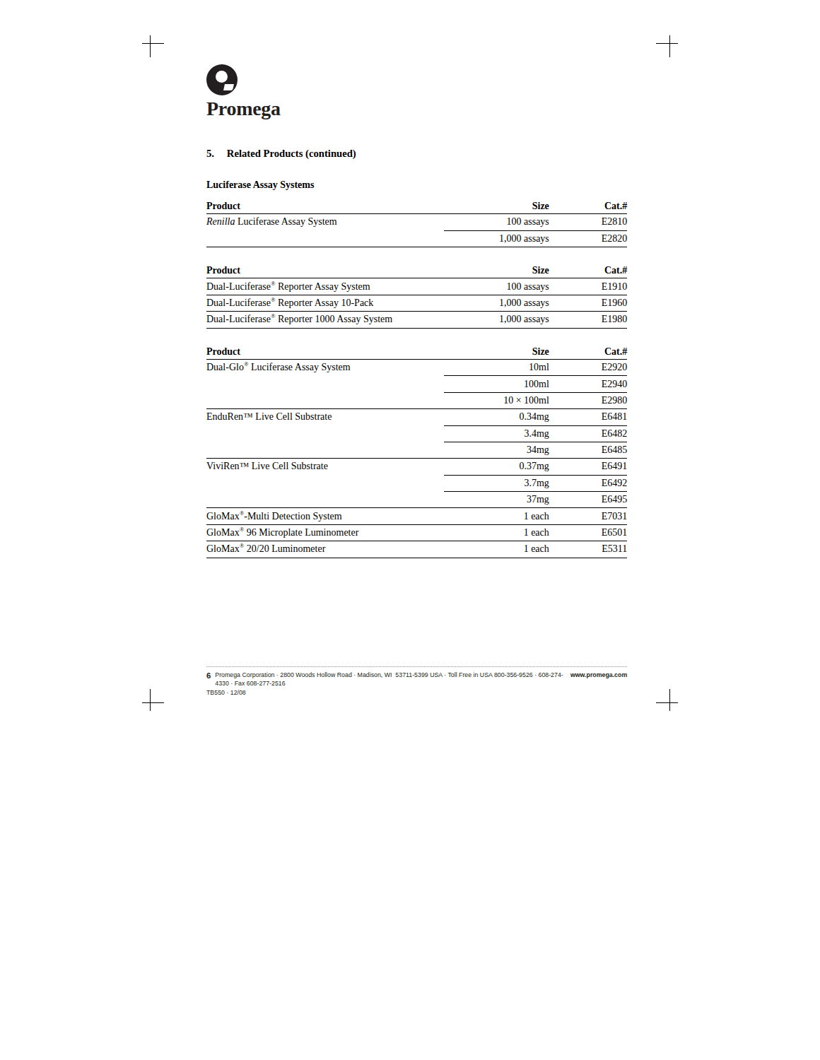Promega
5. Related Products (continued)
Luciferase Assay Systems
| Product | Size | Cat.# |
| --- | --- | --- |
| Renilla Luciferase Assay System | 100 assays | E2810 |
| | 1,000 assays | E2820 |
| Product | Size | Cat.# |
| --- | --- | --- |
| Dual-Luciferase ® Reporter Assay System | 100 assays | E1910 |
| Dual-Luciferase ® Reporter Assay 10-Pack | 1,000 assays | E1960 |
| Dual-Luciferase ® Reporter 1000 Assay System | 1,000 assays | E1980 |
| Product | Size | Cat.# |
| --- | --- | --- |
| Dual-Glo ® Luciferase Assay System | 10ml | E2920 |
| | 100ml | E2940 |
| | 10 × 100ml | E2980 |
| EnduRen™ Live Cell Substrate | 0.34mg | E6481 |
| | 3.4mg | E6482 |
| | 34mg | E6485 |
| ViviRen™ Live Cell Substrate | 0.37mg | E6491 |
| | 3.7mg | E6492 |
| | 37mg | E6495 |
| GloMax ® -Multi Detection System | 1 each | E7031 |
| GloMax ® 96 Microplate Luminometer | 1 each | E6501 |
| GloMax ® 20/20 Luminometer | 1 each | E5311 |
6 www.promega.com
Promega Corporation · 2800 Woods Hollow Road · Madison, WI 53711-5399 USA · Toll Free in USA 800-356-9526 · 608-274-4330 · Fax 608-277-2516
TB550 · 12/08